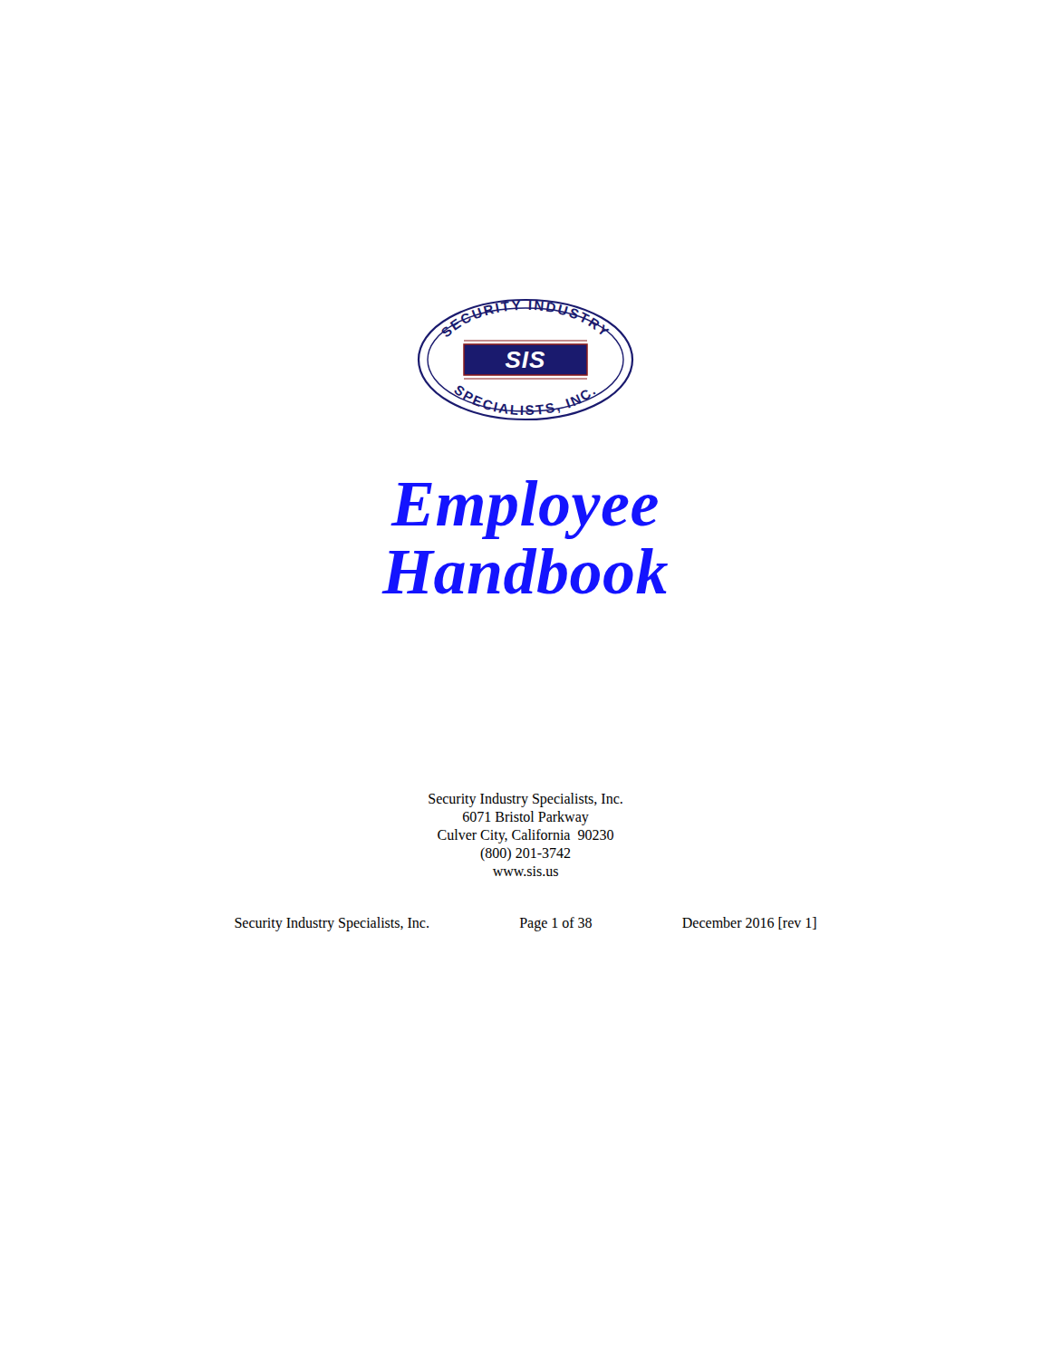SECURITY INDUSTRY SPECIALISTS, INC. SIS
Employee
Handbook
Security Industry Specialists, Inc.
6071 Bristol Parkway
Culver City, California 90230
(800) 201-3742
www.sis.us
Security Industry Specialists, Inc.
Page 1 of 38
December 2016 [rev 1]